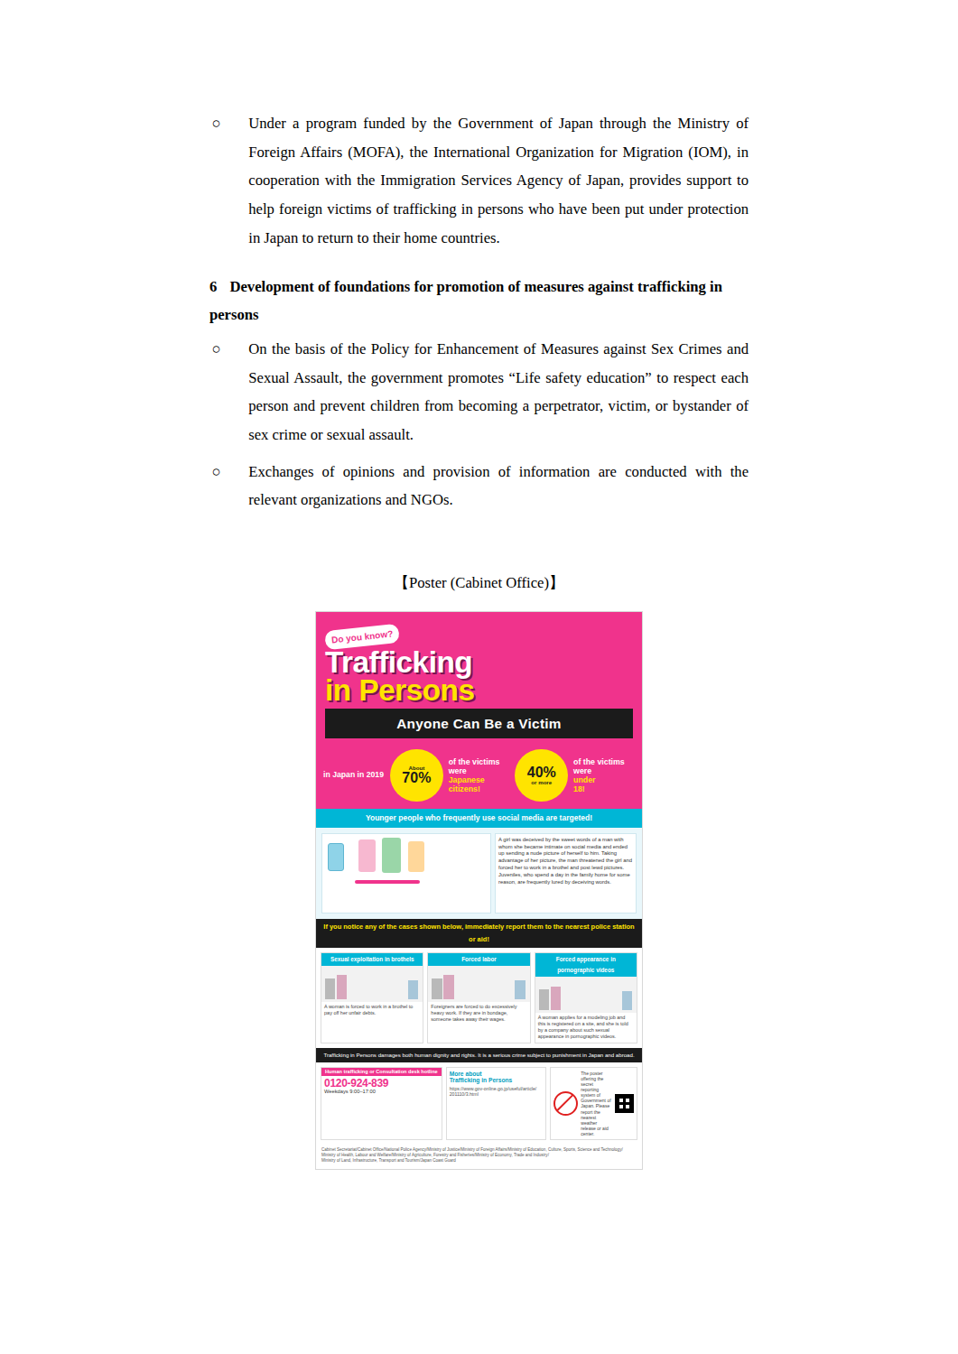Under a program funded by the Government of Japan through the Ministry of Foreign Affairs (MOFA), the International Organization for Migration (IOM), in cooperation with the Immigration Services Agency of Japan, provides support to help foreign victims of trafficking in persons who have been put under protection in Japan to return to their home countries.
6 Development of foundations for promotion of measures against trafficking in persons
On the basis of the Policy for Enhancement of Measures against Sex Crimes and Sexual Assault, the government promotes “Life safety education” to respect each person and prevent children from becoming a perpetrator, victim, or bystander of sex crime or sexual assault.
Exchanges of opinions and provision of information are conducted with the relevant organizations and NGOs.
【Poster (Cabinet Office)】
Do you know?
Trafficking
in Persons
Anyone Can Be a Victim
in Japan in 2019
About 70%
of the victims were
Japanese
citizens!
40% or more
of the victims were
under
18!
Younger people who frequently use social media are targeted!
A girl was deceived by the sweet words of a man with whom she became intimate on social media and ended up sending a nude picture of herself to him. Taking advantage of her picture, the man threatened the girl and forced her to work in a brothel and post lewd pictures. Juveniles, who spend a day in the family home for some reason, are frequently lured by deceiving words.
If you notice any of the cases shown below, immediately report them to the nearest police station or aid!
Sexual exploitation in brothels
A woman is forced to work in a brothel to pay off her unfair debts.
Forced labor
Foreigners are forced to do excessively heavy work. If they are in bondage, someone takes away their wages.
Forced appearance in pornographic videos
A woman applies for a modeling job and this is registered on a site, and she is told by a company about such sexual appearance in pornographic videos.
Trafficking in Persons damages both human dignity and rights. It is a serious crime subject to punishment in Japan and abroad.
Human trafficking or Consultation desk hotline
0120-924-839
Weekdays 9:00–17:00
More about
Trafficking in Persons
https://www.gov-online.go.jp/useful/article/
201110/3.html
The poster offering the secret reporting system of Government of Japan. Please report the nearest weather release or aid center.
Cabinet Secretariat/Cabinet Office/National Police Agency/Ministry of Justice/Ministry of Foreign Affairs/Ministry of Education, Culture, Sports, Science and Technology/
Ministry of Health, Labour and Welfare/Ministry of Agriculture, Forestry and Fisheries/Ministry of Economy, Trade and Industry/
Ministry of Land, Infrastructure, Transport and Tourism/Japan Coast Guard